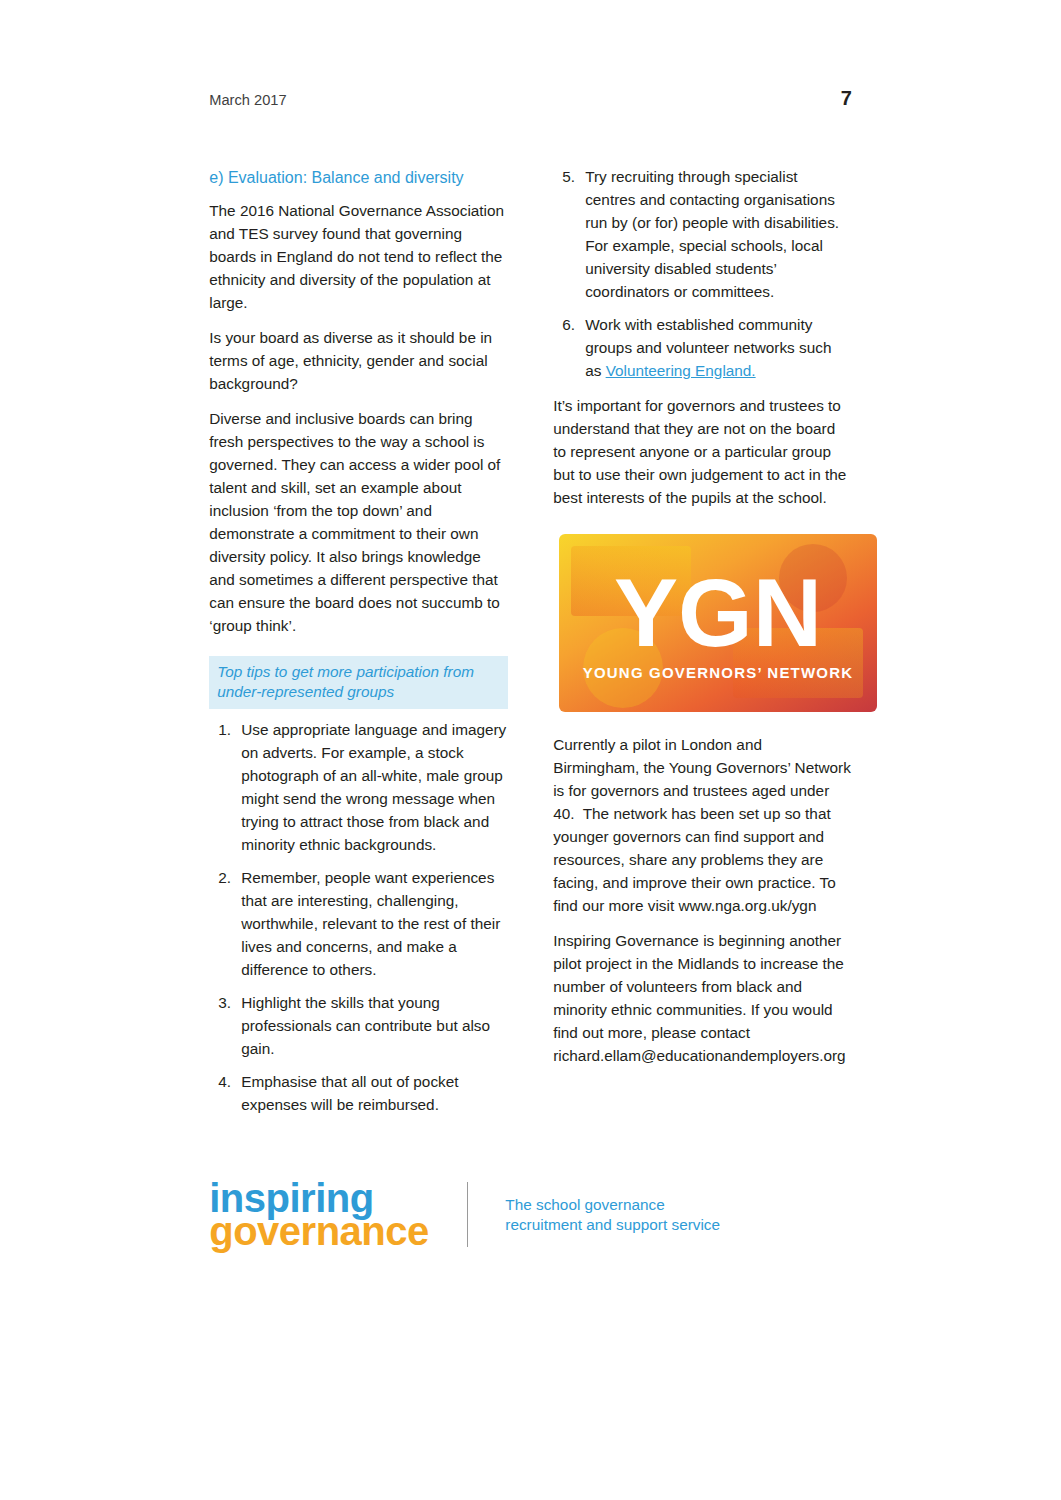March 2017
7
e) Evaluation: Balance and diversity
The 2016 National Governance Association and TES survey found that governing boards in England do not tend to reflect the ethnicity and diversity of the population at large.
Is your board as diverse as it should be in terms of age, ethnicity, gender and social background?
Diverse and inclusive boards can bring fresh perspectives to the way a school is governed. They can access a wider pool of talent and skill, set an example about inclusion ‘from the top down’ and demonstrate a commitment to their own diversity policy. It also brings knowledge and sometimes a different perspective that can ensure the board does not succumb to ‘group think’.
Top tips to get more participation from under-represented groups
Use appropriate language and imagery on adverts. For example, a stock photograph of an all-white, male group might send the wrong message when trying to attract those from black and minority ethnic backgrounds.
Remember, people want experiences that are interesting, challenging, worthwhile, relevant to the rest of their lives and concerns, and make a difference to others.
Highlight the skills that young professionals can contribute but also gain.
Emphasise that all out of pocket expenses will be reimbursed.
Try recruiting through specialist centres and contacting organisations run by (or for) people with disabilities. For example, special schools, local university disabled students’ coordinators or committees.
Work with established community groups and volunteer networks such as Volunteering England.
It’s important for governors and trustees to understand that they are not on the board to represent anyone or a particular group but to use their own judgement to act in the best interests of the pupils at the school.
YGN YOUNG GOVERNORS’ NETWORK
Currently a pilot in London and Birmingham, the Young Governors’ Network is for governors and trustees aged under 40. The network has been set up so that younger governors can find support and resources, share any problems they are facing, and improve their own practice. To find our more visit www.nga.org.uk/ygn
Inspiring Governance is beginning another pilot project in the Midlands to increase the number of volunteers from black and minority ethnic communities. If you would find out more, please contact richard.ellam@educationandemployers.org
inspiring governance
The school governance
recruitment and support service